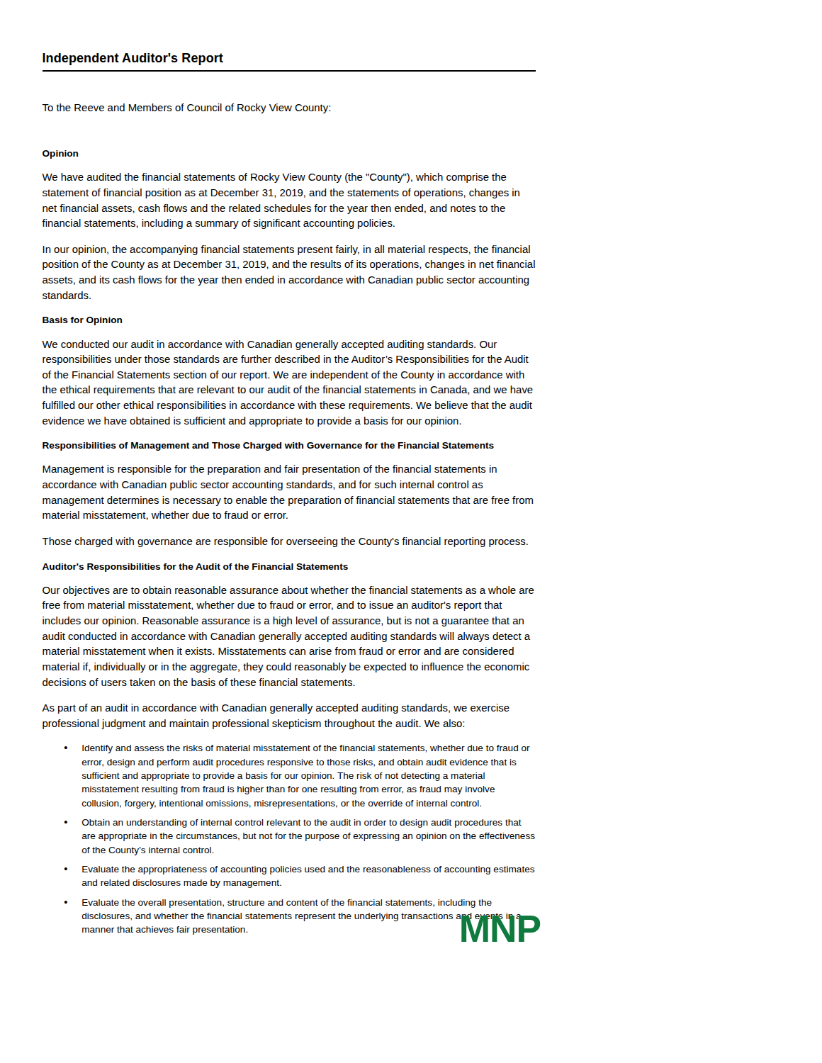Independent Auditor's Report
To the Reeve and Members of Council of Rocky View County:
Opinion
We have audited the financial statements of Rocky View County (the "County"), which comprise the statement of financial position as at December 31, 2019, and the statements of operations, changes in net financial assets, cash flows and the related schedules for the year then ended, and notes to the financial statements, including a summary of significant accounting policies.
In our opinion, the accompanying financial statements present fairly, in all material respects, the financial position of the County as at December 31, 2019, and the results of its operations, changes in net financial assets, and its cash flows for the year then ended in accordance with Canadian public sector accounting standards.
Basis for Opinion
We conducted our audit in accordance with Canadian generally accepted auditing standards. Our responsibilities under those standards are further described in the Auditor’s Responsibilities for the Audit of the Financial Statements section of our report. We are independent of the County in accordance with the ethical requirements that are relevant to our audit of the financial statements in Canada, and we have fulfilled our other ethical responsibilities in accordance with these requirements. We believe that the audit evidence we have obtained is sufficient and appropriate to provide a basis for our opinion.
Responsibilities of Management and Those Charged with Governance for the Financial Statements
Management is responsible for the preparation and fair presentation of the financial statements in accordance with Canadian public sector accounting standards, and for such internal control as management determines is necessary to enable the preparation of financial statements that are free from material misstatement, whether due to fraud or error.
Those charged with governance are responsible for overseeing the County's financial reporting process.
Auditor's Responsibilities for the Audit of the Financial Statements
Our objectives are to obtain reasonable assurance about whether the financial statements as a whole are free from material misstatement, whether due to fraud or error, and to issue an auditor's report that includes our opinion. Reasonable assurance is a high level of assurance, but is not a guarantee that an audit conducted in accordance with Canadian generally accepted auditing standards will always detect a material misstatement when it exists. Misstatements can arise from fraud or error and are considered material if, individually or in the aggregate, they could reasonably be expected to influence the economic decisions of users taken on the basis of these financial statements.
As part of an audit in accordance with Canadian generally accepted auditing standards, we exercise professional judgment and maintain professional skepticism throughout the audit. We also:
Identify and assess the risks of material misstatement of the financial statements, whether due to fraud or error, design and perform audit procedures responsive to those risks, and obtain audit evidence that is sufficient and appropriate to provide a basis for our opinion. The risk of not detecting a material misstatement resulting from fraud is higher than for one resulting from error, as fraud may involve collusion, forgery, intentional omissions, misrepresentations, or the override of internal control.
Obtain an understanding of internal control relevant to the audit in order to design audit procedures that are appropriate in the circumstances, but not for the purpose of expressing an opinion on the effectiveness of the County’s internal control.
Evaluate the appropriateness of accounting policies used and the reasonableness of accounting estimates and related disclosures made by management.
Evaluate the overall presentation, structure and content of the financial statements, including the disclosures, and whether the financial statements represent the underlying transactions and events in a manner that achieves fair presentation.
MNP